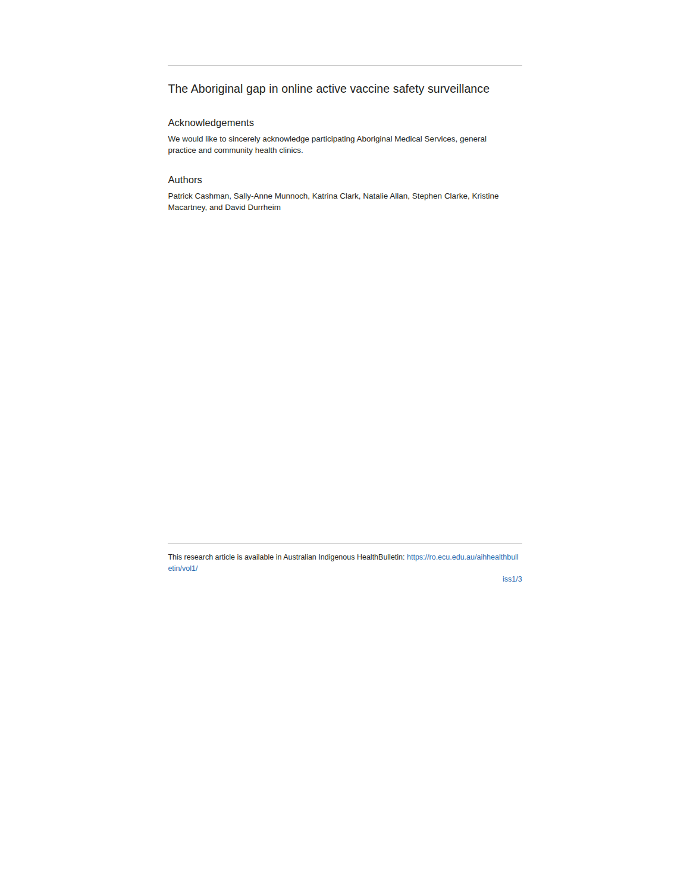The Aboriginal gap in online active vaccine safety surveillance
Acknowledgements
We would like to sincerely acknowledge participating Aboriginal Medical Services, general practice and community health clinics.
Authors
Patrick Cashman, Sally-Anne Munnoch, Katrina Clark, Natalie Allan, Stephen Clarke, Kristine Macartney, and David Durrheim
This research article is available in Australian Indigenous HealthBulletin: https://ro.ecu.edu.au/aihhealthbulletin/vol1/ iss1/3